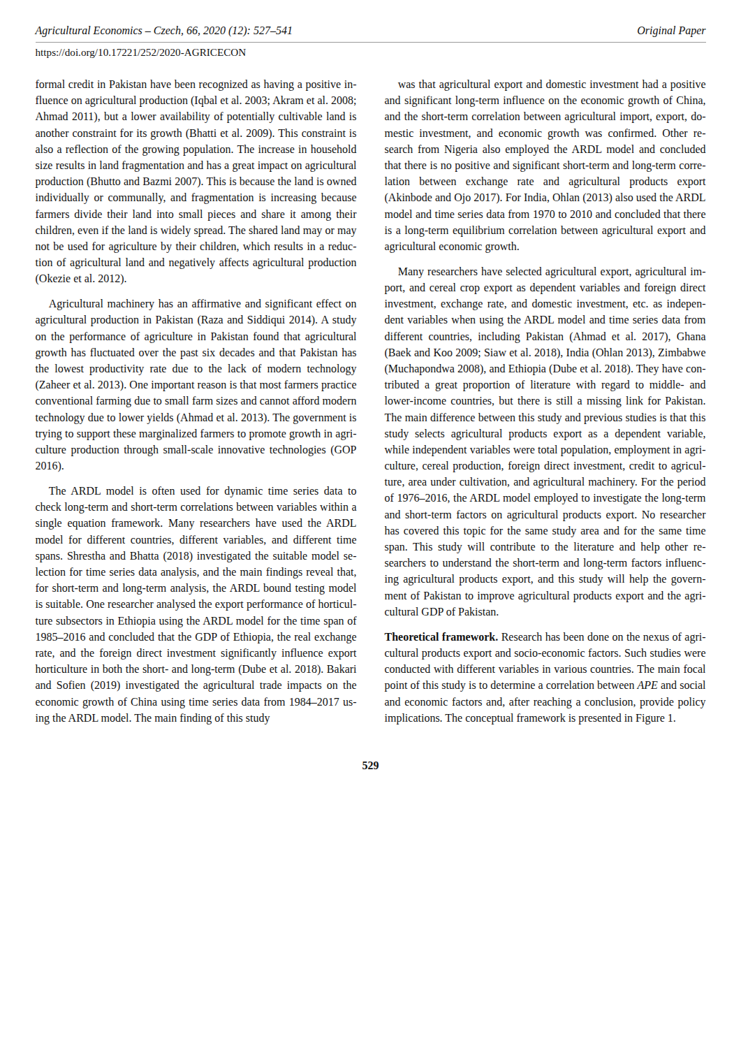Agricultural Economics – Czech, 66, 2020 (12): 527–541 Original Paper
https://doi.org/10.17221/252/2020-AGRICECON
formal credit in Pakistan have been recognized as having a positive influence on agricultural production (Iqbal et al. 2003; Akram et al. 2008; Ahmad 2011), but a lower availability of potentially cultivable land is another constraint for its growth (Bhatti et al. 2009). This constraint is also a reflection of the growing population. The increase in household size results in land fragmentation and has a great impact on agricultural production (Bhutto and Bazmi 2007). This is because the land is owned individually or communally, and fragmentation is increasing because farmers divide their land into small pieces and share it among their children, even if the land is widely spread. The shared land may or may not be used for agriculture by their children, which results in a reduction of agricultural land and negatively affects agricultural production (Okezie et al. 2012).
Agricultural machinery has an affirmative and significant effect on agricultural production in Pakistan (Raza and Siddiqui 2014). A study on the performance of agriculture in Pakistan found that agricultural growth has fluctuated over the past six decades and that Pakistan has the lowest productivity rate due to the lack of modern technology (Zaheer et al. 2013). One important reason is that most farmers practice conventional farming due to small farm sizes and cannot afford modern technology due to lower yields (Ahmad et al. 2013). The government is trying to support these marginalized farmers to promote growth in agriculture production through small-scale innovative technologies (GOP 2016).
The ARDL model is often used for dynamic time series data to check long-term and short-term correlations between variables within a single equation framework. Many researchers have used the ARDL model for different countries, different variables, and different time spans. Shrestha and Bhatta (2018) investigated the suitable model selection for time series data analysis, and the main findings reveal that, for short-term and long-term analysis, the ARDL bound testing model is suitable. One researcher analysed the export performance of horticulture subsectors in Ethiopia using the ARDL model for the time span of 1985–2016 and concluded that the GDP of Ethiopia, the real exchange rate, and the foreign direct investment significantly influence export horticulture in both the short- and long-term (Dube et al. 2018). Bakari and Sofien (2019) investigated the agricultural trade impacts on the economic growth of China using time series data from 1984–2017 using the ARDL model. The main finding of this study
was that agricultural export and domestic investment had a positive and significant long-term influence on the economic growth of China, and the short-term correlation between agricultural import, export, domestic investment, and economic growth was confirmed. Other research from Nigeria also employed the ARDL model and concluded that there is no positive and significant short-term and long-term correlation between exchange rate and agricultural products export (Akinbode and Ojo 2017). For India, Ohlan (2013) also used the ARDL model and time series data from 1970 to 2010 and concluded that there is a long-term equilibrium correlation between agricultural export and agricultural economic growth.
Many researchers have selected agricultural export, agricultural import, and cereal crop export as dependent variables and foreign direct investment, exchange rate, and domestic investment, etc. as independent variables when using the ARDL model and time series data from different countries, including Pakistan (Ahmad et al. 2017), Ghana (Baek and Koo 2009; Siaw et al. 2018), India (Ohlan 2013), Zimbabwe (Muchapondwa 2008), and Ethiopia (Dube et al. 2018). They have contributed a great proportion of literature with regard to middle- and lower-income countries, but there is still a missing link for Pakistan. The main difference between this study and previous studies is that this study selects agricultural products export as a dependent variable, while independent variables were total population, employment in agriculture, cereal production, foreign direct investment, credit to agriculture, area under cultivation, and agricultural machinery. For the period of 1976–2016, the ARDL model employed to investigate the long-term and short-term factors on agricultural products export. No researcher has covered this topic for the same study area and for the same time span. This study will contribute to the literature and help other researchers to understand the short-term and long-term factors influencing agricultural products export, and this study will help the government of Pakistan to improve agricultural products export and the agricultural GDP of Pakistan.
Theoretical framework.
Research has been done on the nexus of agricultural products export and socio-economic factors. Such studies were conducted with different variables in various countries. The main focal point of this study is to determine a correlation between APE and social and economic factors and, after reaching a conclusion, provide policy implications. The conceptual framework is presented in Figure 1.
529